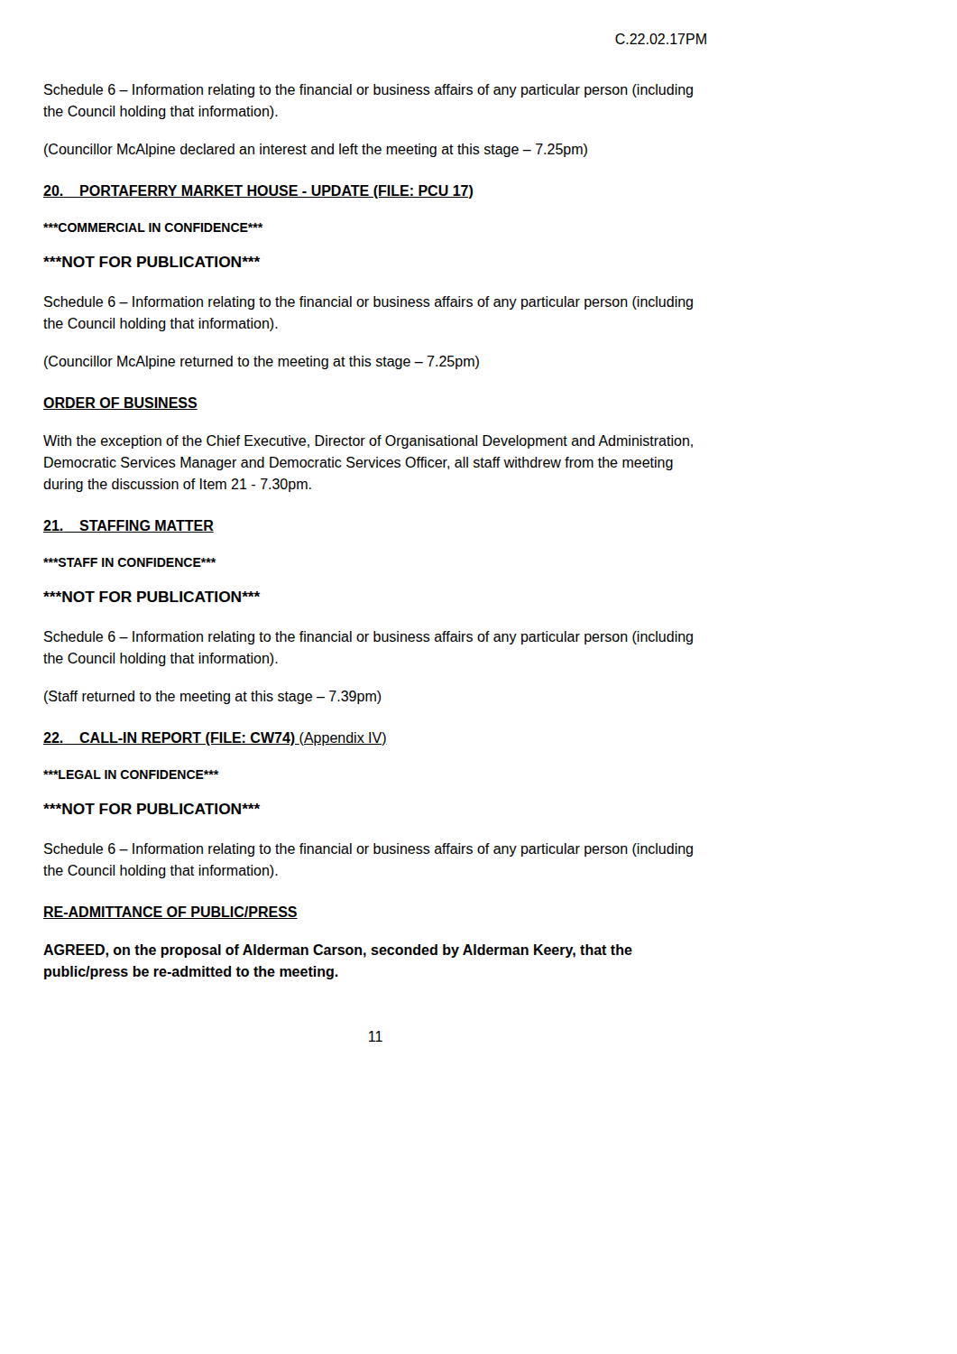C.22.02.17PM
Schedule 6 – Information relating to the financial or business affairs of any particular person (including the Council holding that information).
(Councillor McAlpine declared an interest and left the meeting at this stage – 7.25pm)
20. PORTAFERRY MARKET HOUSE - UPDATE (FILE: PCU 17)
***COMMERCIAL IN CONFIDENCE***
***NOT FOR PUBLICATION***
Schedule 6 – Information relating to the financial or business affairs of any particular person (including the Council holding that information).
(Councillor McAlpine returned to the meeting at this stage – 7.25pm)
ORDER OF BUSINESS
With the exception of the Chief Executive, Director of Organisational Development and Administration, Democratic Services Manager and Democratic Services Officer, all staff withdrew from the meeting during the discussion of Item 21 - 7.30pm.
21. STAFFING MATTER
***STAFF IN CONFIDENCE***
***NOT FOR PUBLICATION***
Schedule 6 – Information relating to the financial or business affairs of any particular person (including the Council holding that information).
(Staff returned to the meeting at this stage – 7.39pm)
22. CALL-IN REPORT (FILE: CW74) (Appendix IV)
***LEGAL IN CONFIDENCE***
***NOT FOR PUBLICATION***
Schedule 6 – Information relating to the financial or business affairs of any particular person (including the Council holding that information).
RE-ADMITTANCE OF PUBLIC/PRESS
AGREED, on the proposal of Alderman Carson, seconded by Alderman Keery, that the public/press be re-admitted to the meeting.
11